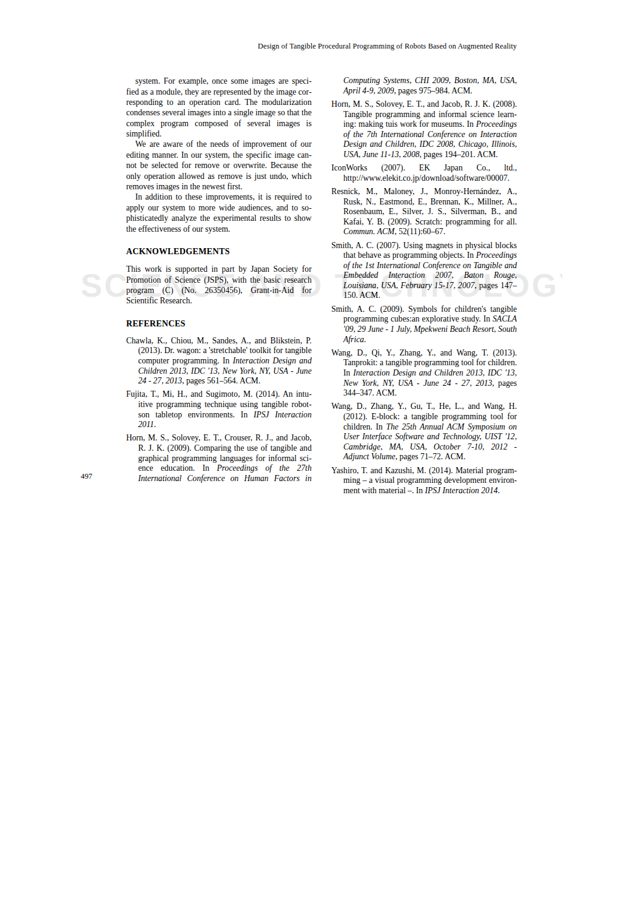SCIENCE AND TECHNOLOGY PUBLICATIONS
Design of Tangible Procedural Programming of Robots Based on Augmented Reality
system. For example, once some images are specified as a module, they are represented by the image corresponding to an operation card. The modularization condenses several images into a single image so that the complex program composed of several images is simplified.
We are aware of the needs of improvement of our editing manner. In our system, the specific image cannot be selected for remove or overwrite. Because the only operation allowed as remove is just undo, which removes images in the newest first.
In addition to these improvements, it is required to apply our system to more wide audiences, and to sophisticatedly analyze the experimental results to show the effectiveness of our system.
ACKNOWLEDGEMENTS
This work is supported in part by Japan Society for Promotion of Science (JSPS), with the basic research program (C) (No. 26350456), Grant-in-Aid for Scientific Research.
REFERENCES
Chawla, K., Chiou, M., Sandes, A., and Blikstein, P. (2013). Dr. wagon: a 'stretchable' toolkit for tangible computer programming. In Interaction Design and Children 2013, IDC '13, New York, NY, USA - June 24 - 27, 2013, pages 561–564. ACM.
Fujita, T., Mi, H., and Sugimoto, M. (2014). An intuitive programming technique using tangible robotson tabletop environments. In IPSJ Interaction 2011.
Horn, M. S., Solovey, E. T., Crouser, R. J., and Jacob, R. J. K. (2009). Comparing the use of tangible and graphical programming languages for informal science education. In Proceedings of the 27th International Conference on Human Factors in Computing Systems, CHI 2009, Boston, MA, USA, April 4-9, 2009, pages 975–984. ACM.
Horn, M. S., Solovey, E. T., and Jacob, R. J. K. (2008). Tangible programming and informal science learning: making tuis work for museums. In Proceedings of the 7th International Conference on Interaction Design and Children, IDC 2008, Chicago, Illinois, USA, June 11-13, 2008, pages 194–201. ACM.
IconWorks (2007). EK Japan Co., ltd., http://www.elekit.co.jp/download/software/00007.
Resnick, M., Maloney, J., Monroy-Hernández, A., Rusk, N., Eastmond, E., Brennan, K., Millner, A., Rosenbaum, E., Silver, J. S., Silverman, B., and Kafai, Y. B. (2009). Scratch: programming for all. Commun. ACM, 52(11):60–67.
Smith, A. C. (2007). Using magnets in physical blocks that behave as programming objects. In Proceedings of the 1st International Conference on Tangible and Embedded Interaction 2007, Baton Rouge, Louisiana, USA, February 15-17, 2007, pages 147–150. ACM.
Smith, A. C. (2009). Symbols for children's tangible programming cubes:an explorative study. In SACLA '09, 29 June - 1 July, Mpekweni Beach Resort, South Africa.
Wang, D., Qi, Y., Zhang, Y., and Wang, T. (2013). Tanprokit: a tangible programming tool for children. In Interaction Design and Children 2013, IDC '13, New York, NY, USA - June 24 - 27, 2013, pages 344–347. ACM.
Wang, D., Zhang, Y., Gu, T., He, L., and Wang, H. (2012). E-block: a tangible programming tool for children. In The 25th Annual ACM Symposium on User Interface Software and Technology, UIST '12, Cambridge, MA, USA, October 7-10, 2012 - Adjunct Volume, pages 71–72. ACM.
Yashiro, T. and Kazushi, M. (2014). Material programming – a visual programming development environment with material –. In IPSJ Interaction 2014.
497